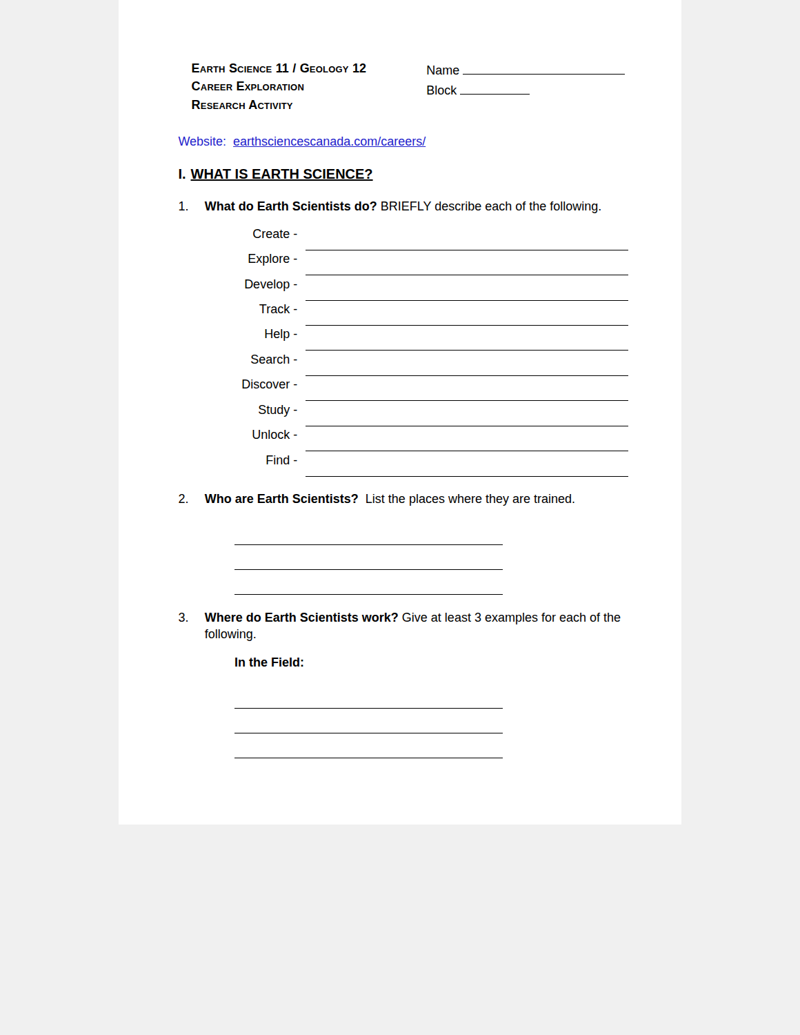Earth Science 11 / Geology 12
Career Exploration
Research Activity
Name
Block
Website: earthsciencescanada.com/careers/
I. WHAT IS EARTH SCIENCE?
What do Earth Scientists do? BRIEFLY describe each of the following.
| Create - | |
| Explore - | |
| Develop - | |
| Track - | |
| Help - | |
| Search - | |
| Discover - | |
| Study - | |
| Unlock - | |
| Find - | |
Who are Earth Scientists? List the places where they are trained.
Where do Earth Scientists work? Give at least 3 examples for each of the following.
In the Field: